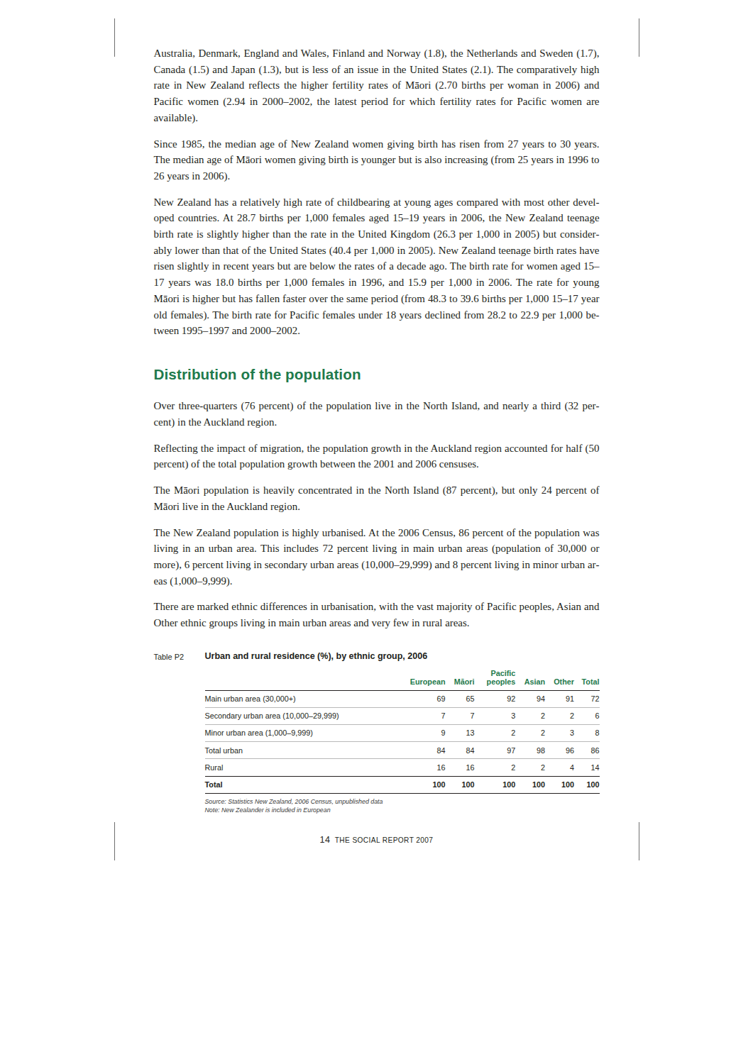Australia, Denmark, England and Wales, Finland and Norway (1.8), the Netherlands and Sweden (1.7), Canada (1.5) and Japan (1.3), but is less of an issue in the United States (2.1). The comparatively high rate in New Zealand reflects the higher fertility rates of Māori (2.70 births per woman in 2006) and Pacific women (2.94 in 2000–2002, the latest period for which fertility rates for Pacific women are available).
Since 1985, the median age of New Zealand women giving birth has risen from 27 years to 30 years. The median age of Māori women giving birth is younger but is also increasing (from 25 years in 1996 to 26 years in 2006).
New Zealand has a relatively high rate of childbearing at young ages compared with most other developed countries. At 28.7 births per 1,000 females aged 15–19 years in 2006, the New Zealand teenage birth rate is slightly higher than the rate in the United Kingdom (26.3 per 1,000 in 2005) but considerably lower than that of the United States (40.4 per 1,000 in 2005). New Zealand teenage birth rates have risen slightly in recent years but are below the rates of a decade ago. The birth rate for women aged 15–17 years was 18.0 births per 1,000 females in 1996, and 15.9 per 1,000 in 2006. The rate for young Māori is higher but has fallen faster over the same period (from 48.3 to 39.6 births per 1,000 15–17 year old females). The birth rate for Pacific females under 18 years declined from 28.2 to 22.9 per 1,000 between 1995–1997 and 2000–2002.
Distribution of the population
Over three-quarters (76 percent) of the population live in the North Island, and nearly a third (32 percent) in the Auckland region.
Reflecting the impact of migration, the population growth in the Auckland region accounted for half (50 percent) of the total population growth between the 2001 and 2006 censuses.
The Māori population is heavily concentrated in the North Island (87 percent), but only 24 percent of Māori live in the Auckland region.
The New Zealand population is highly urbanised. At the 2006 Census, 86 percent of the population was living in an urban area. This includes 72 percent living in main urban areas (population of 30,000 or more), 6 percent living in secondary urban areas (10,000–29,999) and 8 percent living in minor urban areas (1,000–9,999).
There are marked ethnic differences in urbanisation, with the vast majority of Pacific peoples, Asian and Other ethnic groups living in main urban areas and very few in rural areas.
Table P2
Urban and rural residence (%), by ethnic group, 2006
| | European | Māori | Pacific peoples | Asian | Other | Total |
| --- | --- | --- | --- | --- | --- | --- |
| Main urban area (30,000+) | 69 | 65 | 92 | 94 | 91 | 72 |
| Secondary urban area (10,000–29,999) | 7 | 7 | 3 | 2 | 2 | 6 |
| Minor urban area (1,000–9,999) | 9 | 13 | 2 | 2 | 3 | 8 |
| Total urban | 84 | 84 | 97 | 98 | 96 | 86 |
| Rural | 16 | 16 | 2 | 2 | 4 | 14 |
| Total | 100 | 100 | 100 | 100 | 100 | 100 |
Source: Statistics New Zealand, 2006 Census, unpublished data
Note: New Zealander is included in European
14 The Social Report 2007